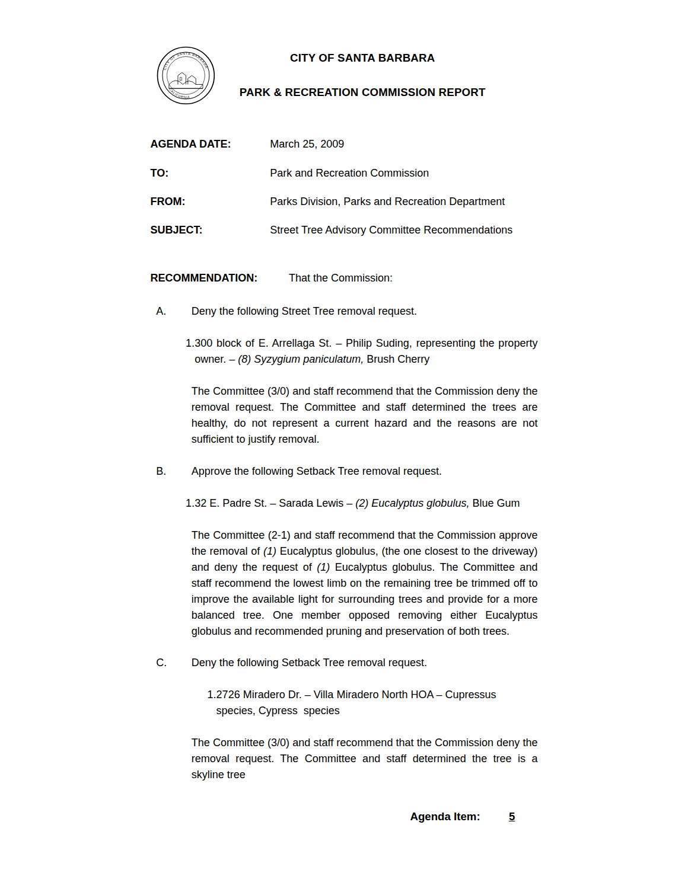CITY OF SANTA BARBARA CALIFORNIA
CITY OF SANTA BARBARA
PARK & RECREATION COMMISSION REPORT
| AGENDA DATE: | March 25, 2009 |
| TO: | Park and Recreation Commission |
| FROM: | Parks Division, Parks and Recreation Department |
| SUBJECT: | Street Tree Advisory Committee Recommendations |
RECOMMENDATION: That the Commission:
A.
Deny the following Street Tree removal request.
1.
300 block of E. Arrellaga St. – Philip Suding, representing the property owner. – (8) Syzygium paniculatum, Brush Cherry
The Committee (3/0) and staff recommend that the Commission deny the removal request. The Committee and staff determined the trees are healthy, do not represent a current hazard and the reasons are not sufficient to justify removal.
B.
Approve the following Setback Tree removal request.
1.
32 E. Padre St. – Sarada Lewis – (2) Eucalyptus globulus, Blue Gum
The Committee (2-1) and staff recommend that the Commission approve the removal of (1) Eucalyptus globulus, (the one closest to the driveway) and deny the request of (1) Eucalyptus globulus. The Committee and staff recommend the lowest limb on the remaining tree be trimmed off to improve the available light for surrounding trees and provide for a more balanced tree. One member opposed removing either Eucalyptus globulus and recommended pruning and preservation of both trees.
C.
Deny the following Setback Tree removal request.
1.
2726 Miradero Dr. – Villa Miradero North HOA – Cupressus species, Cypress species
The Committee (3/0) and staff recommend that the Commission deny the removal request. The Committee and staff determined the tree is a skyline tree
Agenda Item: 5